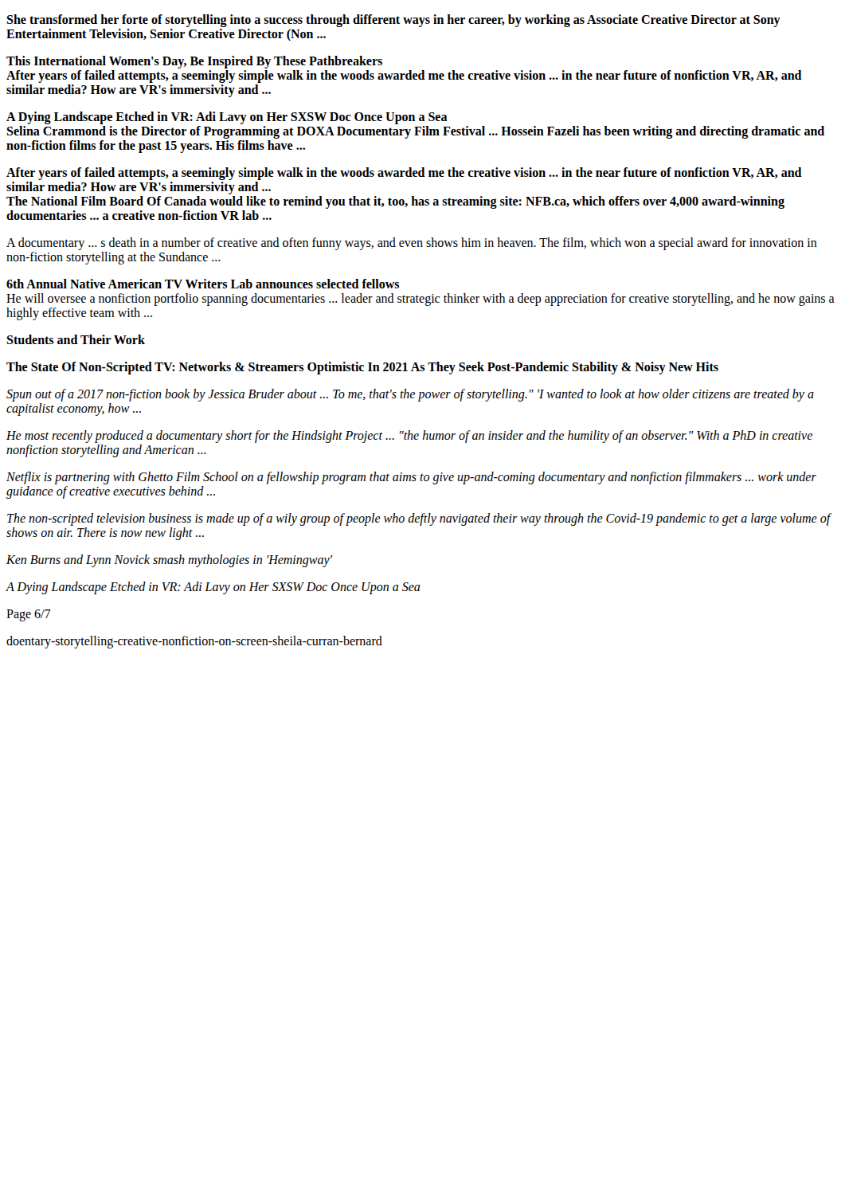She transformed her forte of storytelling into a success through different ways in her career, by working as Associate Creative Director at Sony Entertainment Television, Senior Creative Director (Non ...
This International Women's Day, Be Inspired By These Pathbreakers
After years of failed attempts, a seemingly simple walk in the woods awarded me the creative vision ... in the near future of nonfiction VR, AR, and similar media? How are VR's immersivity and ...
A Dying Landscape Etched in VR: Adi Lavy on Her SXSW Doc Once Upon a Sea
Selina Crammond is the Director of Programming at DOXA Documentary Film Festival ... Hossein Fazeli has been writing and directing dramatic and non-fiction films for the past 15 years. His films have ...
After years of failed attempts, a seemingly simple walk in the woods awarded me the creative vision ... in the near future of nonfiction VR, AR, and similar media? How are VR's immersivity and ...
The National Film Board Of Canada would like to remind you that it, too, has a streaming site: NFB.ca, which offers over 4,000 award-winning documentaries ... a creative non-fiction VR lab ...
A documentary ... s death in a number of creative and often funny ways, and even shows him in heaven. The film, which won a special award for innovation in non-fiction storytelling at the Sundance ...
6th Annual Native American TV Writers Lab announces selected fellows
He will oversee a nonfiction portfolio spanning documentaries ... leader and strategic thinker with a deep appreciation for creative storytelling, and he now gains a highly effective team with ...
Students and Their Work
The State Of Non-Scripted TV: Networks & Streamers Optimistic In 2021 As They Seek Post-Pandemic Stability & Noisy New Hits
Spun out of a 2017 non-fiction book by Jessica Bruder about ... To me, that's the power of storytelling." 'I wanted to look at how older citizens are treated by a capitalist economy, how ...
He most recently produced a documentary short for the Hindsight Project ... "the humor of an insider and the humility of an observer." With a PhD in creative nonfiction storytelling and American ...
Netflix is partnering with Ghetto Film School on a fellowship program that aims to give up-and-coming documentary and nonfiction filmmakers ... work under guidance of creative executives behind ...
The non-scripted television business is made up of a wily group of people who deftly navigated their way through the Covid-19 pandemic to get a large volume of shows on air. There is now new light ...
Ken Burns and Lynn Novick smash mythologies in 'Hemingway'
A Dying Landscape Etched in VR: Adi Lavy on Her SXSW Doc Once Upon a Sea
Page 6/7
doentary-storytelling-creative-nonfiction-on-screen-sheila-curran-bernard